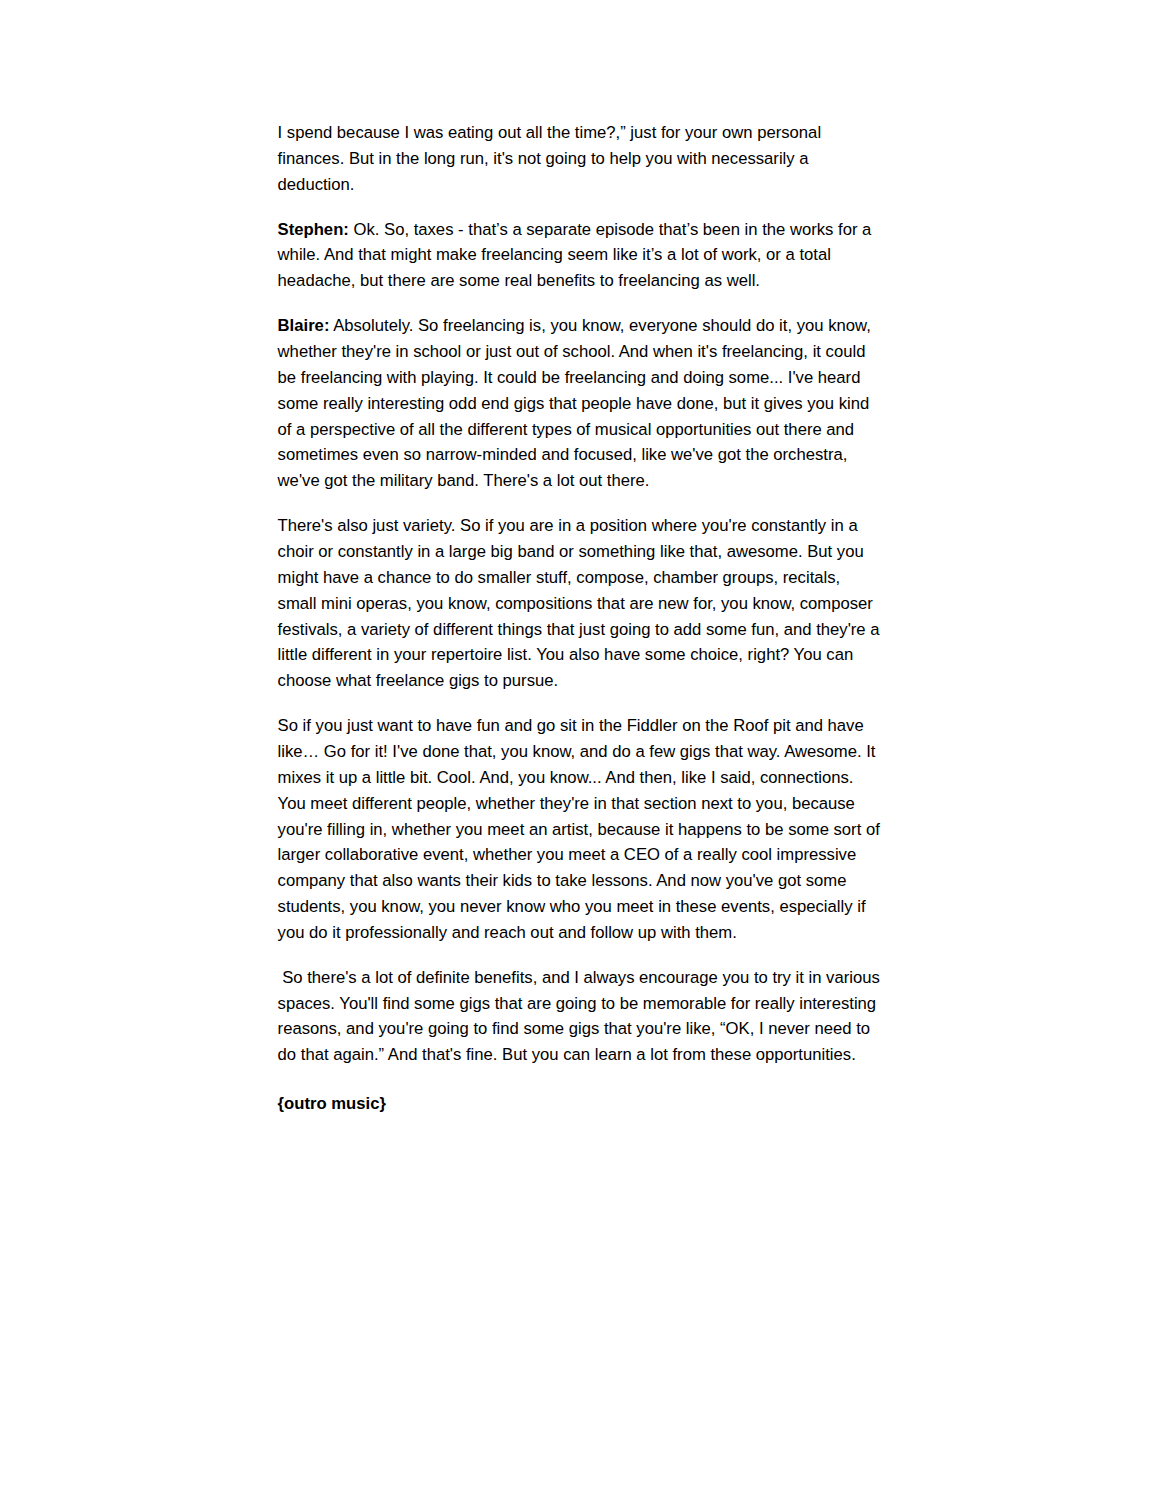I spend because I was eating out all the time?,” just for your own personal finances. But in the long run, it's not going to help you with necessarily a deduction.
Stephen: Ok. So, taxes - that’s a separate episode that’s been in the works for a while. And that might make freelancing seem like it’s a lot of work, or a total headache, but there are some real benefits to freelancing as well.
Blaire: Absolutely. So freelancing is, you know, everyone should do it, you know, whether they're in school or just out of school. And when it's freelancing, it could be freelancing with playing. It could be freelancing and doing some... I've heard some really interesting odd end gigs that people have done, but it gives you kind of a perspective of all the different types of musical opportunities out there and sometimes even so narrow-minded and focused, like we've got the orchestra, we've got the military band. There's a lot out there.
There's also just variety. So if you are in a position where you're constantly in a choir or constantly in a large big band or something like that, awesome. But you might have a chance to do smaller stuff, compose, chamber groups, recitals, small mini operas, you know, compositions that are new for, you know, composer festivals, a variety of different things that just going to add some fun, and they're a little different in your repertoire list. You also have some choice, right? You can choose what freelance gigs to pursue.
So if you just want to have fun and go sit in the Fiddler on the Roof pit and have like… Go for it! I've done that, you know, and do a few gigs that way. Awesome. It mixes it up a little bit. Cool. And, you know... And then, like I said, connections. You meet different people, whether they're in that section next to you, because you're filling in, whether you meet an artist, because it happens to be some sort of larger collaborative event, whether you meet a CEO of a really cool impressive company that also wants their kids to take lessons. And now you've got some students, you know, you never know who you meet in these events, especially if you do it professionally and reach out and follow up with them.
So there's a lot of definite benefits, and I always encourage you to try it in various spaces. You'll find some gigs that are going to be memorable for really interesting reasons, and you're going to find some gigs that you're like, “OK, I never need to do that again.” And that's fine. But you can learn a lot from these opportunities.
{outro music}